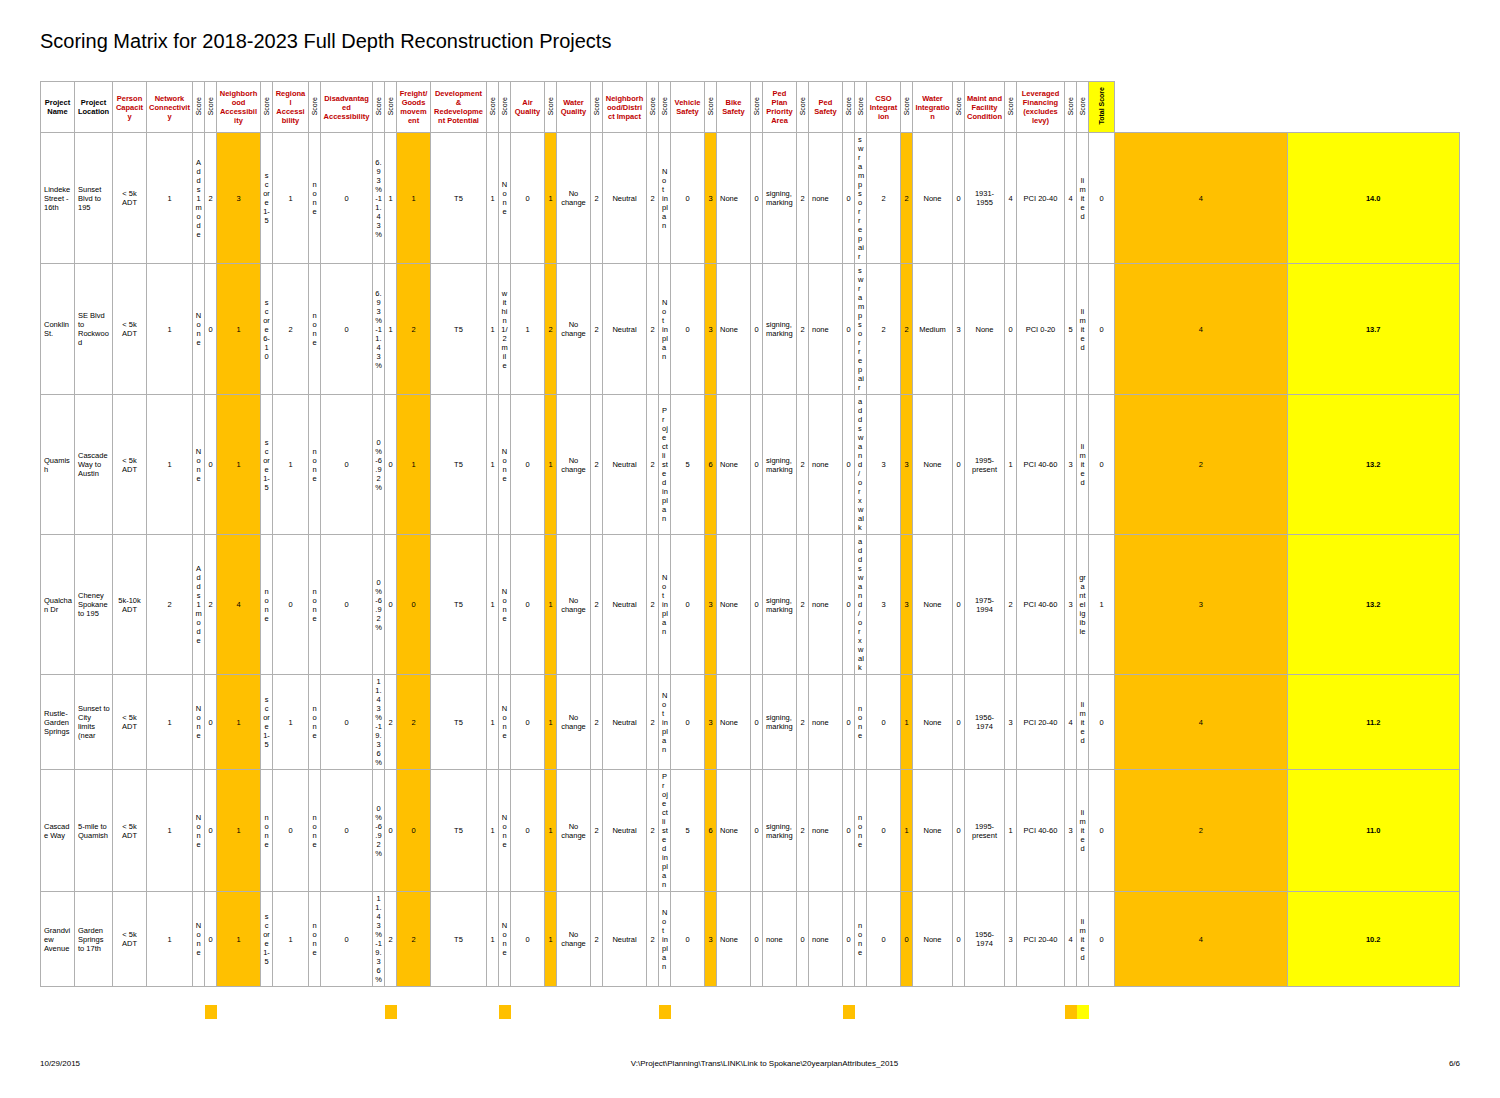Scoring Matrix for 2018-2023 Full Depth Reconstruction Projects
| Project Name | Project Location | Person Capacity | Network Connectivity | Score | Score | Neighborhood Accessibility | Score | Regional Accessibility | Score | Disadvantaged Accessibility | Score | Score | Freight/ Goods movement | Development & Redevelopment Potential | Score | Score | Air Quality | Score | Water Quality | Score | Neighborhood/District Impact | Score | Score | Vehicle Safety | Score | Bike Safety | Score | Ped Plan Priority Area | Score | Ped Safety | Score | Score | CSO Integration | Score | Water Integration | Score | Maint and Facility Condition | Score | Leveraged Financing (excludes levy) | Score | Score | Total Score |
| --- | --- | --- | --- | --- | --- | --- | --- | --- | --- | --- | --- | --- | --- | --- | --- | --- | --- | --- | --- | --- | --- | --- | --- | --- | --- | --- | --- | --- | --- | --- | --- | --- | --- | --- | --- | --- | --- | --- | --- | --- | --- | --- |
| Lindeke Street - 16th | Sunset Blvd to 195 | < 5k ADT | 1 | Adds 1 mode | 2 | 3 | score 1-5 | 1 | none | 0 | 6.93%-11.43% | 1 | 1 | T5 | 1 | None | 0 | 1 | No change | 2 | Neutral | 2 | Not in plan | 0 | 3 | None | 0 | signing, marking | 2 | none | 0 | sw ramps or repair | 2 | 2 | None | 0 | 1931-1955 | 4 | PCI 20-40 | 4 | limited | 0 | 4 | 14.0 |
| Conklin St. | SE Blvd to Rockwood | < 5k ADT | 1 | None | 0 | 1 | score 6-10 | 2 | none | 0 | 6.93%-11.43% | 1 | 2 | T5 | 1 | within 1/2 mile | 1 | 2 | No change | 2 | Neutral | 2 | Not in plan | 0 | 3 | None | 0 | signing, marking | 2 | none | 0 | sw ramps or repair | 2 | 2 | Medium | 3 | None | 0 | PCI 0-20 | 5 | limited | 0 | 4 | 13.7 |
| Quamish | Cascade Way to Austin | < 5k ADT | 1 | None | 0 | 1 | score 1-5 | 1 | none | 0 | 0%-6.92% | 0 | 1 | T5 | 1 | None | 0 | 1 | No change | 2 | Neutral | 2 | Project listed in plan | 5 | 6 | None | 0 | signing, marking | 2 | none | 0 | add sw and/or xwalk | 3 | 3 | None | 0 | 1995-present | 1 | PCI 40-60 | 3 | limited | 0 | 2 | 13.2 |
| Qualchan Dr | Cheney Spokane to 195 | 5k-10k ADT | 2 | Adds 1 mode | 2 | 4 | none | 0 | none | 0 | 0%-6.92% | 0 | 0 | T5 | 1 | None | 0 | 1 | No change | 2 | Neutral | 2 | Not in plan | 0 | 3 | None | 0 | signing, marking | 2 | none | 0 | add sw and/or xwalk | 3 | 3 | None | 0 | 1975-1994 | 2 | PCI 40-60 | 3 | grant eligible | 1 | 3 | 13.2 |
| Rustle-Garden Springs | Sunset to City limits (near | < 5k ADT | 1 | None | 0 | 1 | score 1-5 | 1 | none | 0 | 11.43%-19.36% | 2 | 2 | T5 | 1 | None | 0 | 1 | No change | 2 | Neutral | 2 | Not in plan | 0 | 3 | None | 0 | signing, marking | 2 | none | 0 | none | 0 | 1 | None | 0 | 1956-1974 | 3 | PCI 20-40 | 4 | limited | 0 | 4 | 11.2 |
| Cascade Way | 5-mile to Quamish | < 5k ADT | 1 | None | 0 | 1 | none | 0 | none | 0 | 0%-6.92% | 0 | 0 | T5 | 1 | None | 0 | 1 | No change | 2 | Neutral | 2 | Project listed in plan | 5 | 6 | None | 0 | signing, marking | 2 | none | 0 | none | 0 | 1 | None | 0 | 1995-present | 1 | PCI 40-60 | 3 | limited | 0 | 2 | 11.0 |
| Grandview Avenue | Garden Springs to 17th | < 5k ADT | 1 | None | 0 | 1 | score 1-5 | 1 | none | 0 | 11.43%-19.36% | 2 | 2 | T5 | 1 | None | 0 | 1 | No change | 2 | Neutral | 2 | Not in plan | 0 | 3 | None | 0 | none | 0 | none | 0 | none | 0 | 0 | None | 0 | 1956-1974 | 3 | PCI 20-40 | 4 | limited | 0 | 4 | 10.2 |
10/29/2015
V:\Project\Planning\Trans\LINK\Link to Spokane\20yearplanAttributes_2015
6/6